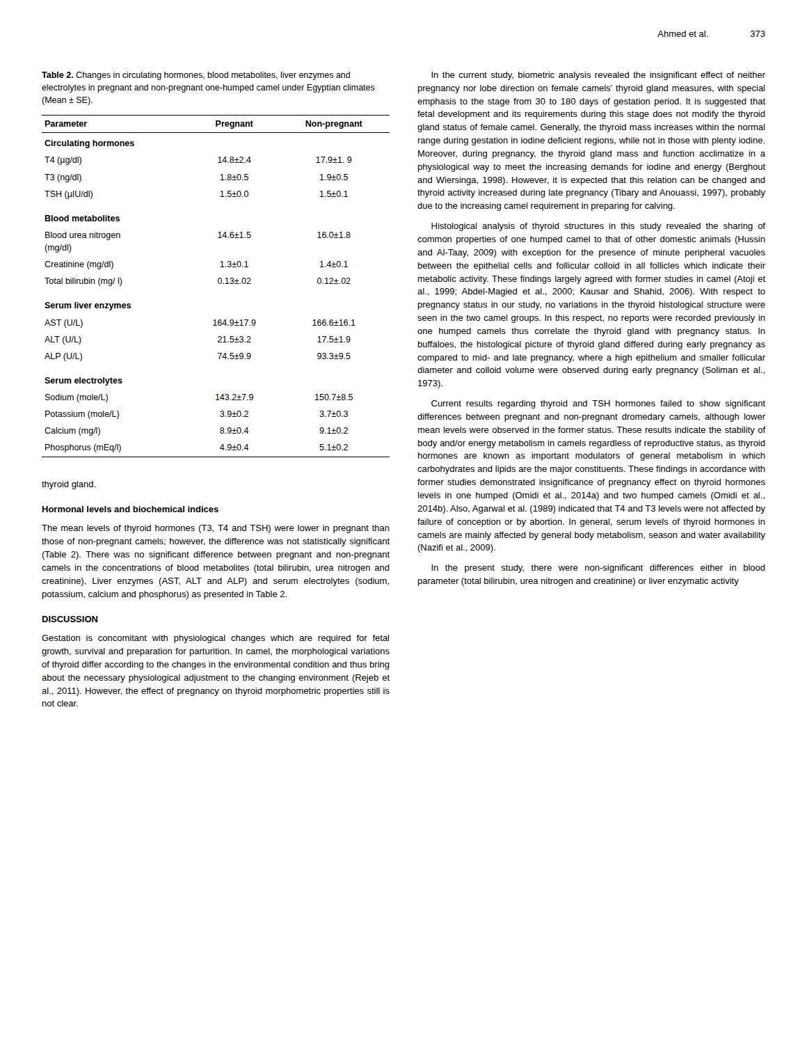Ahmed et al. 373
Table 2. Changes in circulating hormones, blood metabolites, liver enzymes and electrolytes in pregnant and non-pregnant one-humped camel under Egyptian climates (Mean ± SE).
| Parameter | Pregnant | Non-pregnant |
| --- | --- | --- |
| Circulating hormones |
| T4 (µg/dl) | 14.8±2.4 | 17.9±1. 9 |
| T3 (ng/dl) | 1.8±0.5 | 1.9±0.5 |
| TSH (µIU/dl) | 1.5±0.0 | 1.5±0.1 |
| Blood metabolites |
| Blood urea nitrogen (mg/dl) | 14.6±1.5 | 16.0±1.8 |
| Creatinine (mg/dl) | 1.3±0.1 | 1.4±0.1 |
| Total bilirubin (mg/ l) | 0.13±.02 | 0.12±.02 |
| Serum liver enzymes |
| AST (U/L) | 164.9±17.9 | 166.6±16.1 |
| ALT (U/L) | 21.5±3.2 | 17.5±1.9 |
| ALP (U/L) | 74.5±9.9 | 93.3±9.5 |
| Serum electrolytes |
| Sodium (mole/L) | 143.2±7.9 | 150.7±8.5 |
| Potassium (mole/L) | 3.9±0.2 | 3.7±0.3 |
| Calcium (mg/l) | 8.9±0.4 | 9.1±0.2 |
| Phosphorus (mEq/l) | 4.9±0.4 | 5.1±0.2 |
thyroid gland.
Hormonal levels and biochemical indices
The mean levels of thyroid hormones (T3, T4 and TSH) were lower in pregnant than those of non-pregnant camels; however, the difference was not statistically significant (Table 2). There was no significant difference between pregnant and non-pregnant camels in the concentrations of blood metabolites (total bilirubin, urea nitrogen and creatinine), Liver enzymes (AST, ALT and ALP) and serum electrolytes (sodium, potassium, calcium and phosphorus) as presented in Table 2.
DISCUSSION
Gestation is concomitant with physiological changes which are required for fetal growth, survival and preparation for parturition. In camel, the morphological variations of thyroid differ according to the changes in the environmental condition and thus bring about the necessary physiological adjustment to the changing environment (Rejeb et al., 2011). However, the effect of pregnancy on thyroid morphometric properties still is not clear.
In the current study, biometric analysis revealed the insignificant effect of neither pregnancy nor lobe direction on female camels' thyroid gland measures, with special emphasis to the stage from 30 to 180 days of gestation period. It is suggested that fetal development and its requirements during this stage does not modify the thyroid gland status of female camel. Generally, the thyroid mass increases within the normal range during gestation in iodine deficient regions, while not in those with plenty iodine. Moreover, during pregnancy, the thyroid gland mass and function acclimatize in a physiological way to meet the increasing demands for iodine and energy (Berghout and Wiersinga, 1998). However, it is expected that this relation can be changed and thyroid activity increased during late pregnancy (Tibary and Anouassi, 1997), probably due to the increasing camel requirement in preparing for calving.
Histological analysis of thyroid structures in this study revealed the sharing of common properties of one humped camel to that of other domestic animals (Hussin and Al-Taay, 2009) with exception for the presence of minute peripheral vacuoles between the epithelial cells and follicular colloid in all follicles which indicate their metabolic activity. These findings largely agreed with former studies in camel (Atoji et al., 1999; Abdel-Magied et al., 2000; Kausar and Shahid, 2006). With respect to pregnancy status in our study, no variations in the thyroid histological structure were seen in the two camel groups. In this respect, no reports were recorded previously in one humped camels thus correlate the thyroid gland with pregnancy status. In buffaloes, the histological picture of thyroid gland differed during early pregnancy as compared to mid- and late pregnancy, where a high epithelium and smaller follicular diameter and colloid volume were observed during early pregnancy (Soliman et al., 1973).
Current results regarding thyroid and TSH hormones failed to show significant differences between pregnant and non-pregnant dromedary camels, although lower mean levels were observed in the former status. These results indicate the stability of body and/or energy metabolism in camels regardless of reproductive status, as thyroid hormones are known as important modulators of general metabolism in which carbohydrates and lipids are the major constituents. These findings in accordance with former studies demonstrated insignificance of pregnancy effect on thyroid hormones levels in one humped (Omidi et al., 2014a) and two humped camels (Omidi et al., 2014b). Also, Agarwal et al. (1989) indicated that T4 and T3 levels were not affected by failure of conception or by abortion. In general, serum levels of thyroid hormones in camels are mainly affected by general body metabolism, season and water availability (Nazifi et al., 2009).
In the present study, there were non-significant differences either in blood parameter (total bilirubin, urea nitrogen and creatinine) or liver enzymatic activity